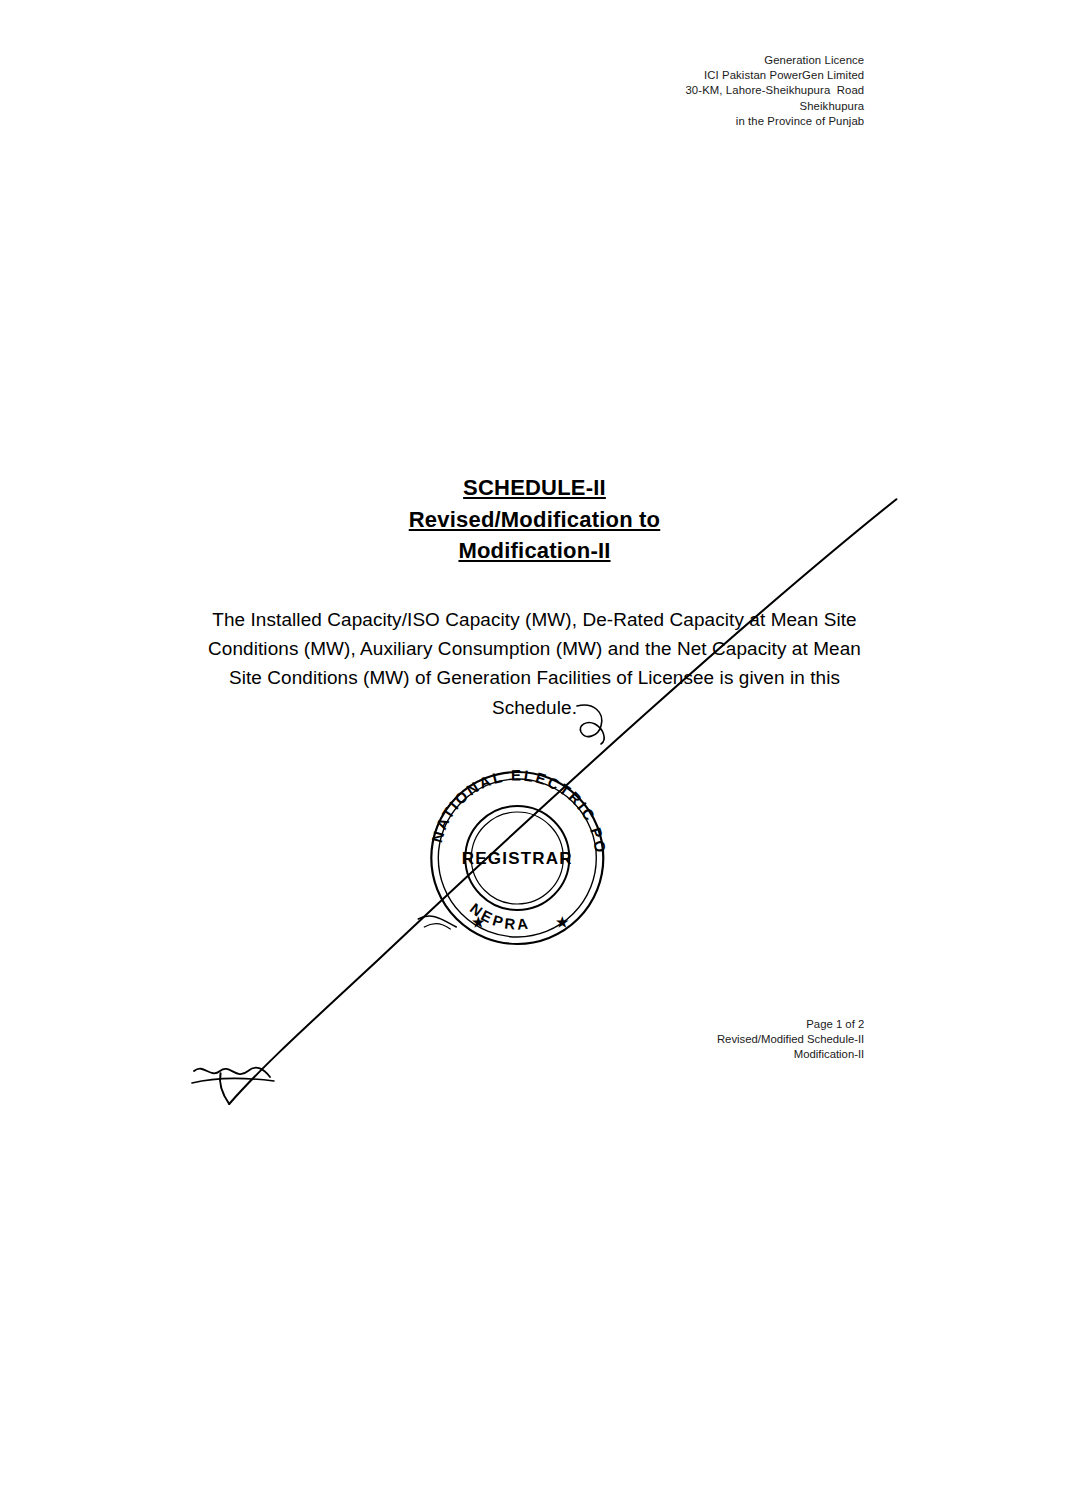Generation Licence
ICI Pakistan PowerGen Limited
30-KM, Lahore-Sheikhupura Road
Sheikhupura
in the Province of Punjab
SCHEDULE-II
Revised/Modification to
Modification-II
The Installed Capacity/ISO Capacity (MW), De-Rated Capacity at Mean Site Conditions (MW), Auxiliary Consumption (MW) and the Net Capacity at Mean Site Conditions (MW) of Generation Facilities of Licensee is given in this Schedule.
NATIONAL ELECTRIC POWER REGULATORY AUTHORITY NEPRA ★ ★ REGISTRAR
Page 1 of 2
Revised/Modified Schedule-II
Modification-II